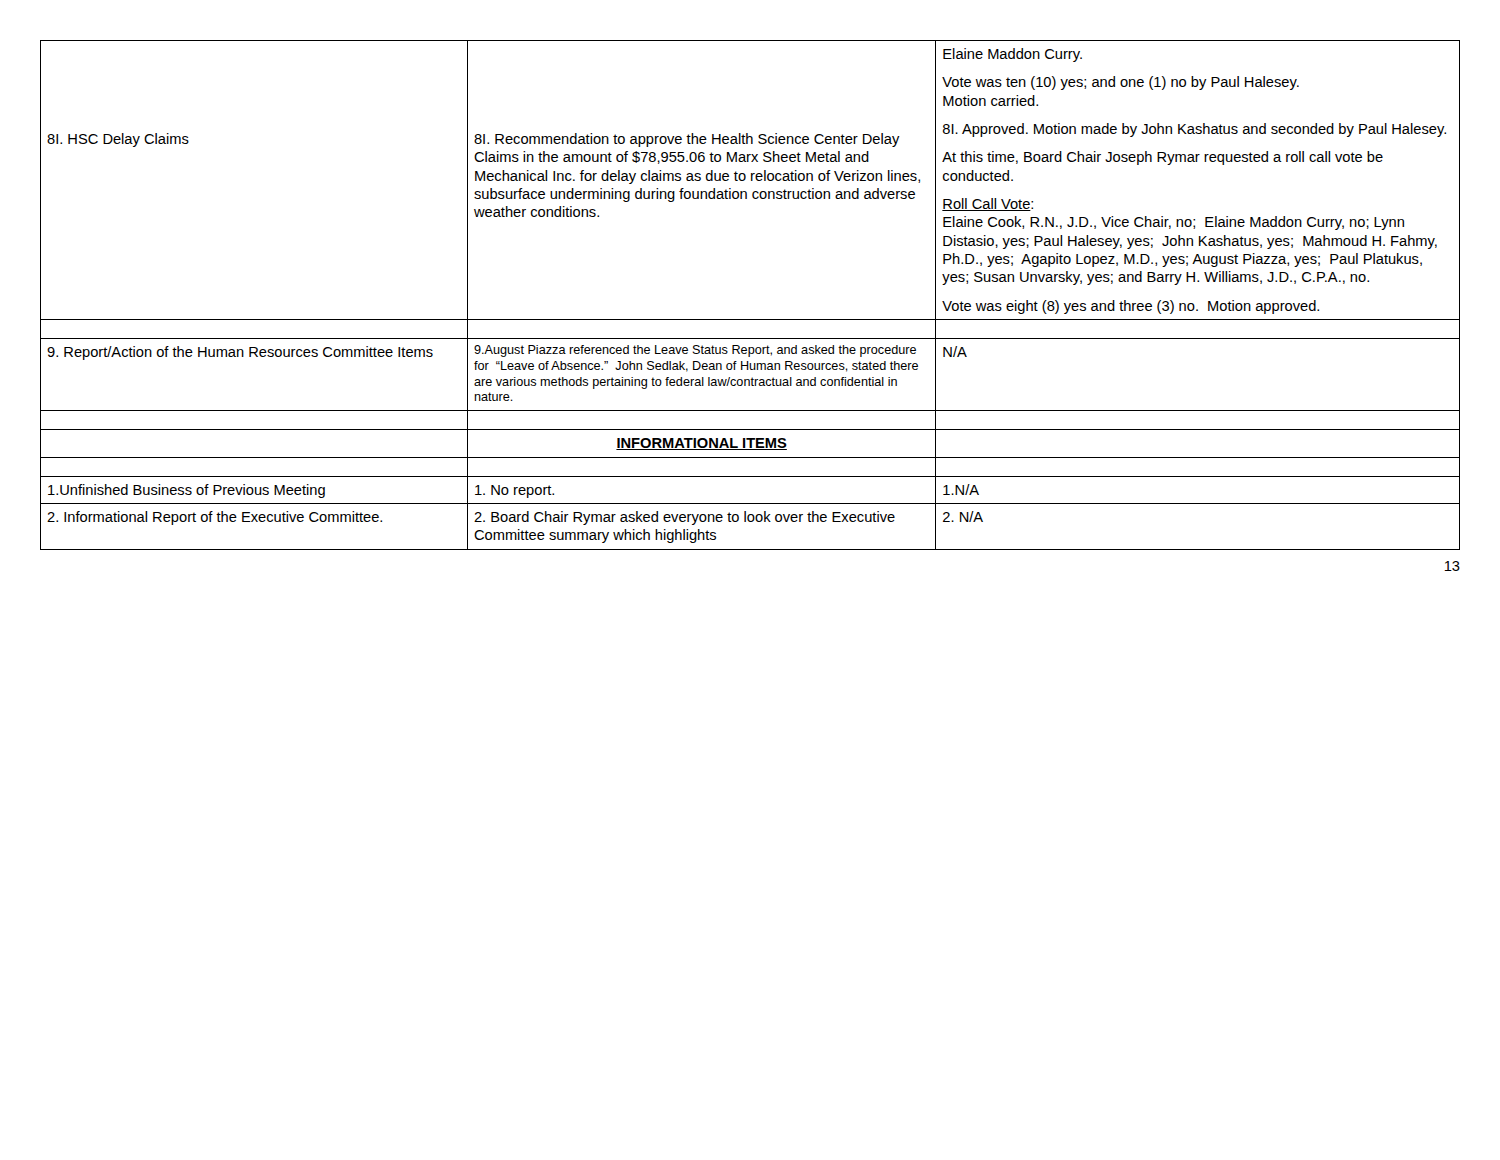| 8I. HSC Delay Claims | 8I. Recommendation to approve the Health Science Center Delay Claims in the amount of $78,955.06 to Marx Sheet Metal and Mechanical Inc. for delay claims as due to relocation of Verizon lines, subsurface undermining during foundation construction and adverse weather conditions. | Elaine Maddon Curry. Vote was ten (10) yes; and one (1) no by Paul Halesey. Motion carried. 8I. Approved. Motion made by John Kashatus and seconded by Paul Halesey. At this time, Board Chair Joseph Rymar requested a roll call vote be conducted. Roll Call Vote : Elaine Cook, R.N., J.D., Vice Chair, no; Elaine Maddon Curry, no; Lynn Distasio, yes; Paul Halesey, yes; John Kashatus, yes; Mahmoud H. Fahmy, Ph.D., yes; Agapito Lopez, M.D., yes; August Piazza, yes; Paul Platukus, yes; Susan Unvarsky, yes; and Barry H. Williams, J.D., C.P.A., no. Vote was eight (8) yes and three (3) no. Motion approved. |
| 9. Report/Action of the Human Resources Committee Items | 9.August Piazza referenced the Leave Status Report, and asked the procedure for “Leave of Absence.” John Sedlak, Dean of Human Resources, stated there are various methods pertaining to federal law/contractual and confidential in nature. | N/A |
| | INFORMATIONAL ITEMS | |
| 1.Unfinished Business of Previous Meeting | 1. No report. | 1.N/A |
| 2. Informational Report of the Executive Committee. | 2. Board Chair Rymar asked everyone to look over the Executive Committee summary which highlights | 2. N/A |
13